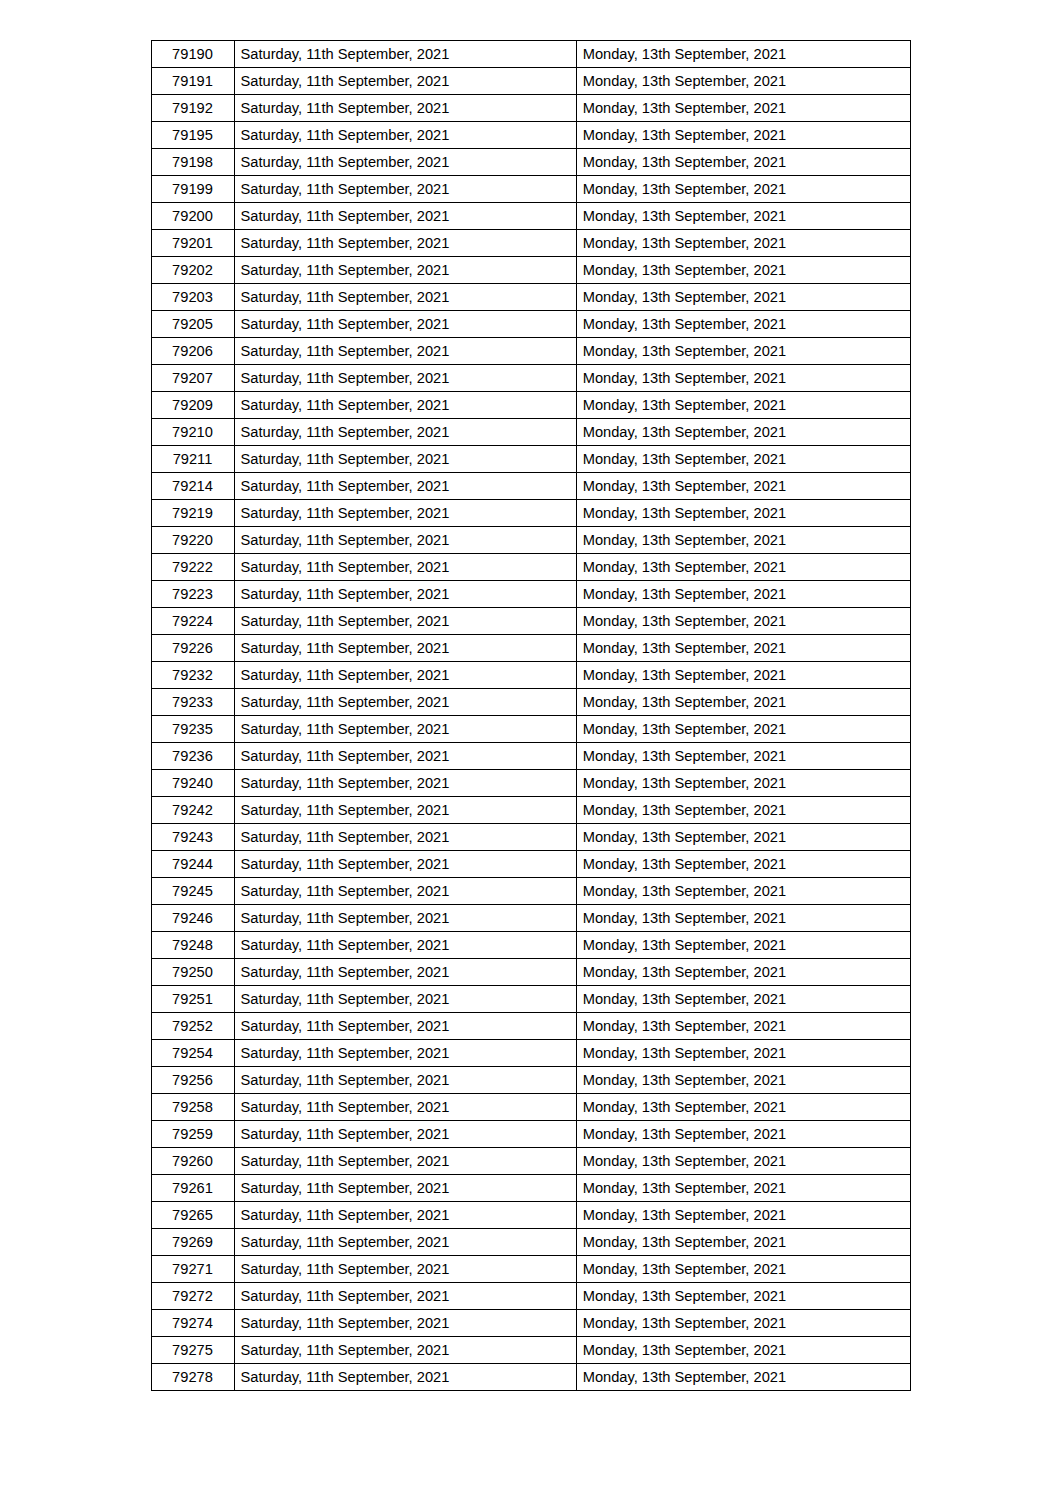| 79190 | Saturday, 11th September, 2021 | Monday, 13th September, 2021 |
| 79191 | Saturday, 11th September, 2021 | Monday, 13th September, 2021 |
| 79192 | Saturday, 11th September, 2021 | Monday, 13th September, 2021 |
| 79195 | Saturday, 11th September, 2021 | Monday, 13th September, 2021 |
| 79198 | Saturday, 11th September, 2021 | Monday, 13th September, 2021 |
| 79199 | Saturday, 11th September, 2021 | Monday, 13th September, 2021 |
| 79200 | Saturday, 11th September, 2021 | Monday, 13th September, 2021 |
| 79201 | Saturday, 11th September, 2021 | Monday, 13th September, 2021 |
| 79202 | Saturday, 11th September, 2021 | Monday, 13th September, 2021 |
| 79203 | Saturday, 11th September, 2021 | Monday, 13th September, 2021 |
| 79205 | Saturday, 11th September, 2021 | Monday, 13th September, 2021 |
| 79206 | Saturday, 11th September, 2021 | Monday, 13th September, 2021 |
| 79207 | Saturday, 11th September, 2021 | Monday, 13th September, 2021 |
| 79209 | Saturday, 11th September, 2021 | Monday, 13th September, 2021 |
| 79210 | Saturday, 11th September, 2021 | Monday, 13th September, 2021 |
| 79211 | Saturday, 11th September, 2021 | Monday, 13th September, 2021 |
| 79214 | Saturday, 11th September, 2021 | Monday, 13th September, 2021 |
| 79219 | Saturday, 11th September, 2021 | Monday, 13th September, 2021 |
| 79220 | Saturday, 11th September, 2021 | Monday, 13th September, 2021 |
| 79222 | Saturday, 11th September, 2021 | Monday, 13th September, 2021 |
| 79223 | Saturday, 11th September, 2021 | Monday, 13th September, 2021 |
| 79224 | Saturday, 11th September, 2021 | Monday, 13th September, 2021 |
| 79226 | Saturday, 11th September, 2021 | Monday, 13th September, 2021 |
| 79232 | Saturday, 11th September, 2021 | Monday, 13th September, 2021 |
| 79233 | Saturday, 11th September, 2021 | Monday, 13th September, 2021 |
| 79235 | Saturday, 11th September, 2021 | Monday, 13th September, 2021 |
| 79236 | Saturday, 11th September, 2021 | Monday, 13th September, 2021 |
| 79240 | Saturday, 11th September, 2021 | Monday, 13th September, 2021 |
| 79242 | Saturday, 11th September, 2021 | Monday, 13th September, 2021 |
| 79243 | Saturday, 11th September, 2021 | Monday, 13th September, 2021 |
| 79244 | Saturday, 11th September, 2021 | Monday, 13th September, 2021 |
| 79245 | Saturday, 11th September, 2021 | Monday, 13th September, 2021 |
| 79246 | Saturday, 11th September, 2021 | Monday, 13th September, 2021 |
| 79248 | Saturday, 11th September, 2021 | Monday, 13th September, 2021 |
| 79250 | Saturday, 11th September, 2021 | Monday, 13th September, 2021 |
| 79251 | Saturday, 11th September, 2021 | Monday, 13th September, 2021 |
| 79252 | Saturday, 11th September, 2021 | Monday, 13th September, 2021 |
| 79254 | Saturday, 11th September, 2021 | Monday, 13th September, 2021 |
| 79256 | Saturday, 11th September, 2021 | Monday, 13th September, 2021 |
| 79258 | Saturday, 11th September, 2021 | Monday, 13th September, 2021 |
| 79259 | Saturday, 11th September, 2021 | Monday, 13th September, 2021 |
| 79260 | Saturday, 11th September, 2021 | Monday, 13th September, 2021 |
| 79261 | Saturday, 11th September, 2021 | Monday, 13th September, 2021 |
| 79265 | Saturday, 11th September, 2021 | Monday, 13th September, 2021 |
| 79269 | Saturday, 11th September, 2021 | Monday, 13th September, 2021 |
| 79271 | Saturday, 11th September, 2021 | Monday, 13th September, 2021 |
| 79272 | Saturday, 11th September, 2021 | Monday, 13th September, 2021 |
| 79274 | Saturday, 11th September, 2021 | Monday, 13th September, 2021 |
| 79275 | Saturday, 11th September, 2021 | Monday, 13th September, 2021 |
| 79278 | Saturday, 11th September, 2021 | Monday, 13th September, 2021 |